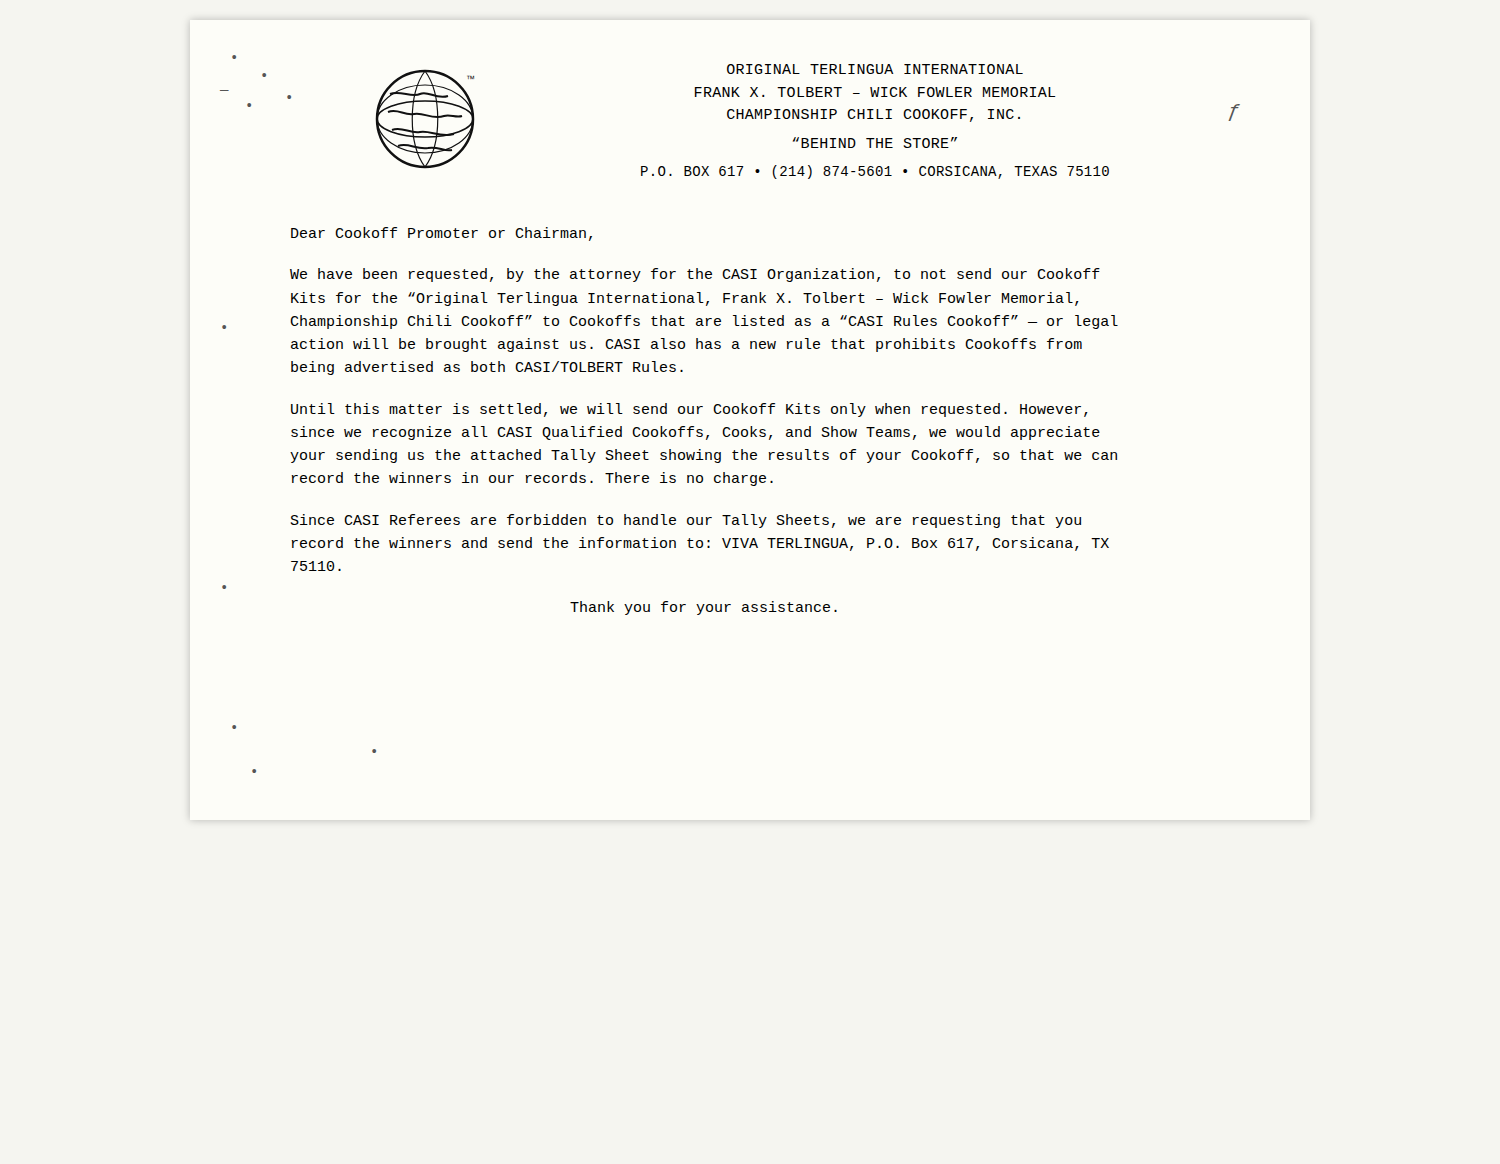•
•
—
•
•
ƒ
•
•
•
•
•
™
ORIGINAL TERLINGUA INTERNATIONAL
FRANK X. TOLBERT – WICK FOWLER MEMORIAL
CHAMPIONSHIP CHILI COOKOFF, INC.
“BEHIND THE STORE”
P.O. BOX 617 • (214) 874-5601 • CORSICANA, TEXAS 75110
Dear Cookoff Promoter or Chairman,
We have been requested, by the attorney for the CASI Organization, to not send our Cookoff Kits for the “Original Terlingua International, Frank X. Tolbert – Wick Fowler Memorial, Championship Chili Cookoff” to Cookoffs that are listed as a “CASI Rules Cookoff” — or legal action will be brought against us. CASI also has a new rule that prohibits Cookoffs from being advertised as both CASI/TOLBERT Rules.
Until this matter is settled, we will send our Cookoff Kits only when requested. However, since we recognize all CASI Qualified Cookoffs, Cooks, and Show Teams, we would appreciate your sending us the attached Tally Sheet showing the results of your Cookoff, so that we can record the winners in our records. There is no charge.
Since CASI Referees are forbidden to handle our Tally Sheets, we are requesting that you record the winners and send the information to: VIVA TERLINGUA, P.O. Box 617, Corsicana, TX 75110.
Thank you for your assistance.